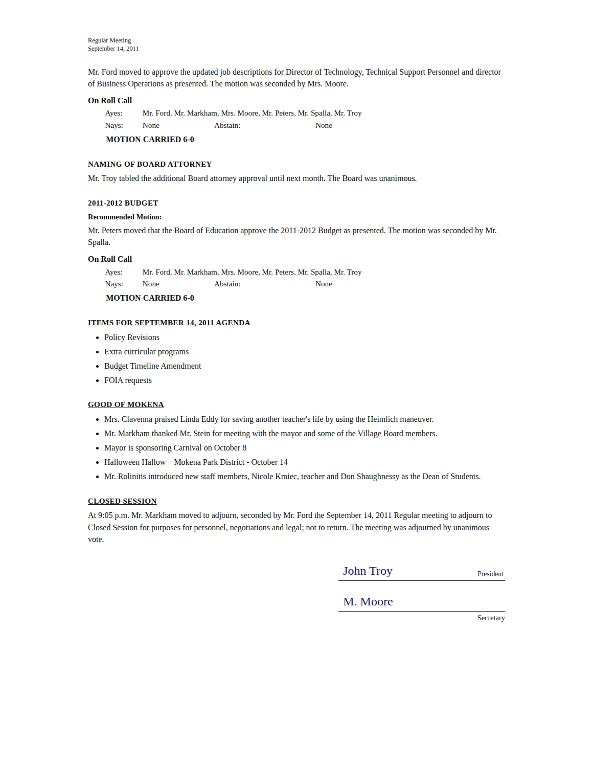Regular Meeting
September 14, 2011
Mr. Ford moved to approve the updated job descriptions for Director of Technology, Technical Support Personnel and director of Business Operations as presented. The motion was seconded by Mrs. Moore.
On Roll Call
| Ayes: | Mr. Ford, Mr. Markham, Mrs. Moore, Mr. Peters, Mr. Spalla, Mr. Troy |
| Nays: | None | Abstain: | None |
MOTION CARRIED 6-0
Naming of Board Attorney
Mr. Troy tabled the additional Board attorney approval until next month. The Board was unanimous.
2011-2012 Budget
Recommended Motion:
Mr. Peters moved that the Board of Education approve the 2011-2012 Budget as presented. The motion was seconded by Mr. Spalla.
On Roll Call
| Ayes: | Mr. Ford, Mr. Markham, Mrs. Moore, Mr. Peters, Mr. Spalla, Mr. Troy |
| Nays: | None | Abstain: | None |
MOTION CARRIED 6-0
Items for September 14, 2011 Agenda
Policy Revisions
Extra curricular programs
Budget Timeline Amendment
FOIA requests
Good of Mokena
Mrs. Clavenna praised Linda Eddy for saving another teacher's life by using the Heimlich maneuver.
Mr. Markham thanked Mr. Stein for meeting with the mayor and some of the Village Board members.
Mayor is sponsoring Carnival on October 8
Halloween Hallow – Mokena Park District - October 14
Mr. Rolinitis introduced new staff members, Nicole Kmiec, teacher and Don Shaughnessy as the Dean of Students.
Closed Session
At 9:05 p.m. Mr. Markham moved to adjourn, seconded by Mr. Ford the September 14, 2011 Regular meeting to adjourn to Closed Session for purposes for personnel, negotiations and legal; not to return. The meeting was adjourned by unanimous vote.
John Troy President
M. Moore
Secretary